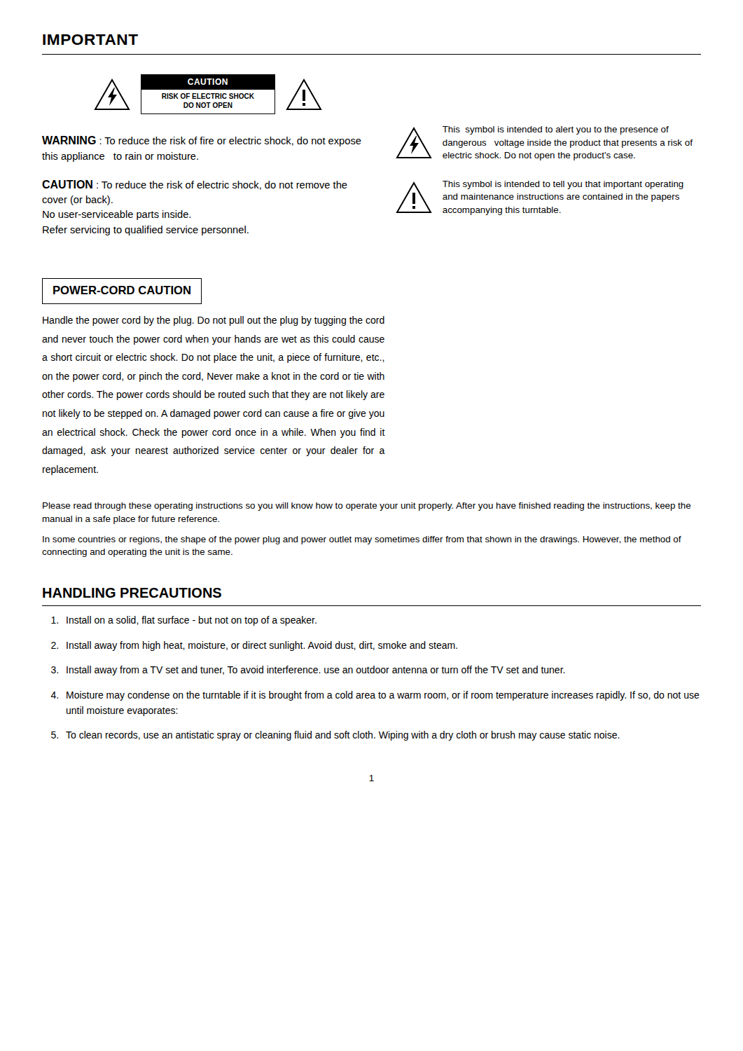IMPORTANT
CAUTION
RISK OF ELECTRIC SHOCK
DO NOT OPEN
WARNING : To reduce the risk of fire or electric shock, do not expose this appliance to rain or moisture.
CAUTION : To reduce the risk of electric shock, do not remove the cover (or back).
No user-serviceable parts inside.
Refer servicing to qualified service personnel.
This symbol is intended to alert you to the presence of dangerous voltage inside the product that presents a risk of electric shock. Do not open the product’s case.
This symbol is intended to tell you that important operating and maintenance instructions are contained in the papers accompanying this turntable.
POWER-CORD CAUTION
Handle the power cord by the plug. Do not pull out the plug by tugging the cord and never touch the power cord when your hands are wet as this could cause a short circuit or electric shock. Do not place the unit, a piece of furniture, etc., on the power cord, or pinch the cord, Never make a knot in the cord or tie with other cords. The power cords should be routed such that they are not likely are not likely to be stepped on. A damaged power cord can cause a fire or give you an electrical shock. Check the power cord once in a while. When you find it damaged, ask your nearest authorized service center or your dealer for a replacement.
Please read through these operating instructions so you will know how to operate your unit properly. After you have finished reading the instructions, keep the manual in a safe place for future reference.
In some countries or regions, the shape of the power plug and power outlet may sometimes differ from that shown in the drawings. However, the method of connecting and operating the unit is the same.
HANDLING PRECAUTIONS
Install on a solid, flat surface - but not on top of a speaker.
Install away from high heat, moisture, or direct sunlight. Avoid dust, dirt, smoke and steam.
Install away from a TV set and tuner, To avoid interference. use an outdoor antenna or turn off the TV set and tuner.
Moisture may condense on the turntable if it is brought from a cold area to a warm room, or if room temperature increases rapidly. If so, do not use until moisture evaporates:
To clean records, use an antistatic spray or cleaning fluid and soft cloth. Wiping with a dry cloth or brush may cause static noise.
1